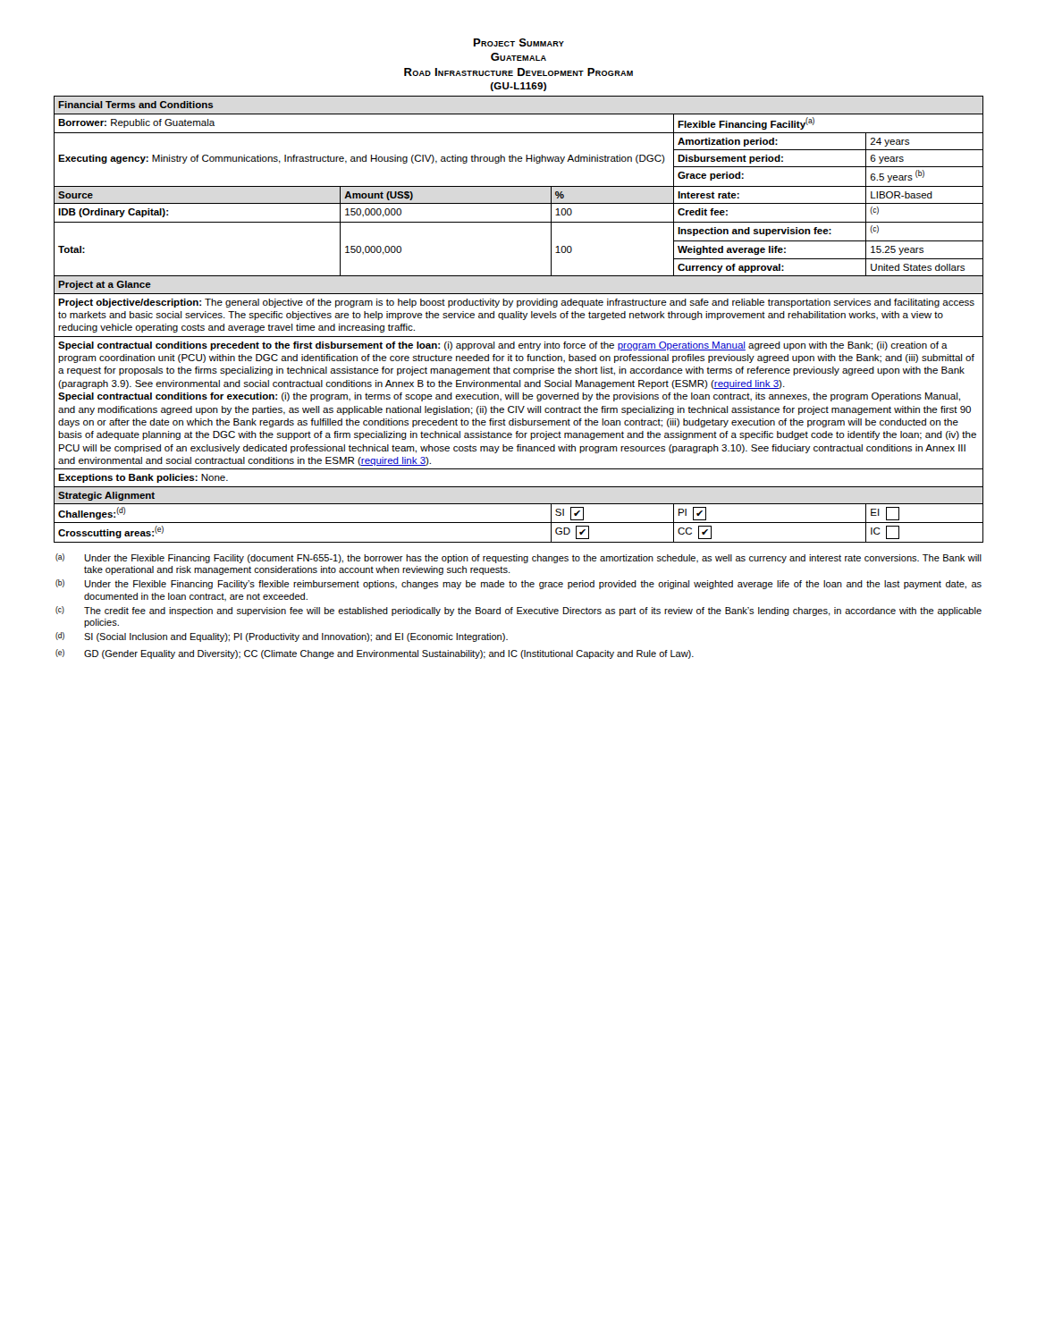Project Summary
Guatemala
Road Infrastructure Development Program
(GU-L1169)
| Financial Terms and Conditions |
| Borrower: Republic of Guatemala | Flexible Financing Facility (a) |
| | Amortization period: | 24 years |
| Executing agency: Ministry of Communications, Infrastructure, and Housing (CIV), acting through the Highway Administration (DGC) | Disbursement period: | 6 years |
| Grace period: | 6.5 years (b) |
| Source | Amount (US$) | % | Interest rate: | LIBOR-based |
| IDB (Ordinary Capital): | 150,000,000 | 100 | Credit fee: | (c) |
| Total: | 150,000,000 | 100 | Inspection and supervision fee: | (c) |
| Weighted average life: | 15.25 years |
| Currency of approval: | United States dollars |
| Project at a Glance |
| Project objective/description: The general objective of the program is to help boost productivity by providing adequate infrastructure and safe and reliable transportation services and facilitating access to markets and basic social services. The specific objectives are to help improve the service and quality levels of the targeted network through improvement and rehabilitation works, with a view to reducing vehicle operating costs and average travel time and increasing traffic. |
| Special contractual conditions precedent to the first disbursement of the loan: (i) approval and entry into force of the program Operations Manual agreed upon with the Bank; (ii) creation of a program coordination unit (PCU) within the DGC and identification of the core structure needed for it to function, based on professional profiles previously agreed upon with the Bank; and (iii) submittal of a request for proposals to the firms specializing in technical assistance for project management that comprise the short list, in accordance with terms of reference previously agreed upon with the Bank (paragraph 3.9). See environmental and social contractual conditions in Annex B to the Environmental and Social Management Report (ESMR) ( required link 3 ). Special contractual conditions for execution: (i) the program, in terms of scope and execution, will be governed by the provisions of the loan contract, its annexes, the program Operations Manual, and any modifications agreed upon by the parties, as well as applicable national legislation; (ii) the CIV will contract the firm specializing in technical assistance for project management within the first 90 days on or after the date on which the Bank regards as fulfilled the conditions precedent to the first disbursement of the loan contract; (iii) budgetary execution of the program will be conducted on the basis of adequate planning at the DGC with the support of a firm specializing in technical assistance for project management and the assignment of a specific budget code to identify the loan; and (iv) the PCU will be comprised of an exclusively dedicated professional technical team, whose costs may be financed with program resources (paragraph 3.10). See fiduciary contractual conditions in Annex III and environmental and social contractual conditions in the ESMR ( required link 3 ). |
| Exceptions to Bank policies: None. |
| Strategic Alignment |
| Challenges: (d) | SI ✔ | PI ✔ | EI |
| Crosscutting areas: (e) | GD ✔ | CC ✔ | IC |
| (a) | Under the Flexible Financing Facility (document FN-655-1), the borrower has the option of requesting changes to the amortization schedule, as well as currency and interest rate conversions. The Bank will take operational and risk management considerations into account when reviewing such requests. |
| (b) | Under the Flexible Financing Facility’s flexible reimbursement options, changes may be made to the grace period provided the original weighted average life of the loan and the last payment date, as documented in the loan contract, are not exceeded. |
| (c) | The credit fee and inspection and supervision fee will be established periodically by the Board of Executive Directors as part of its review of the Bank’s lending charges, in accordance with the applicable policies. |
| (d) | SI (Social Inclusion and Equality); PI (Productivity and Innovation); and EI (Economic Integration). |
| (e) | GD (Gender Equality and Diversity); CC (Climate Change and Environmental Sustainability); and IC (Institutional Capacity and Rule of Law). |